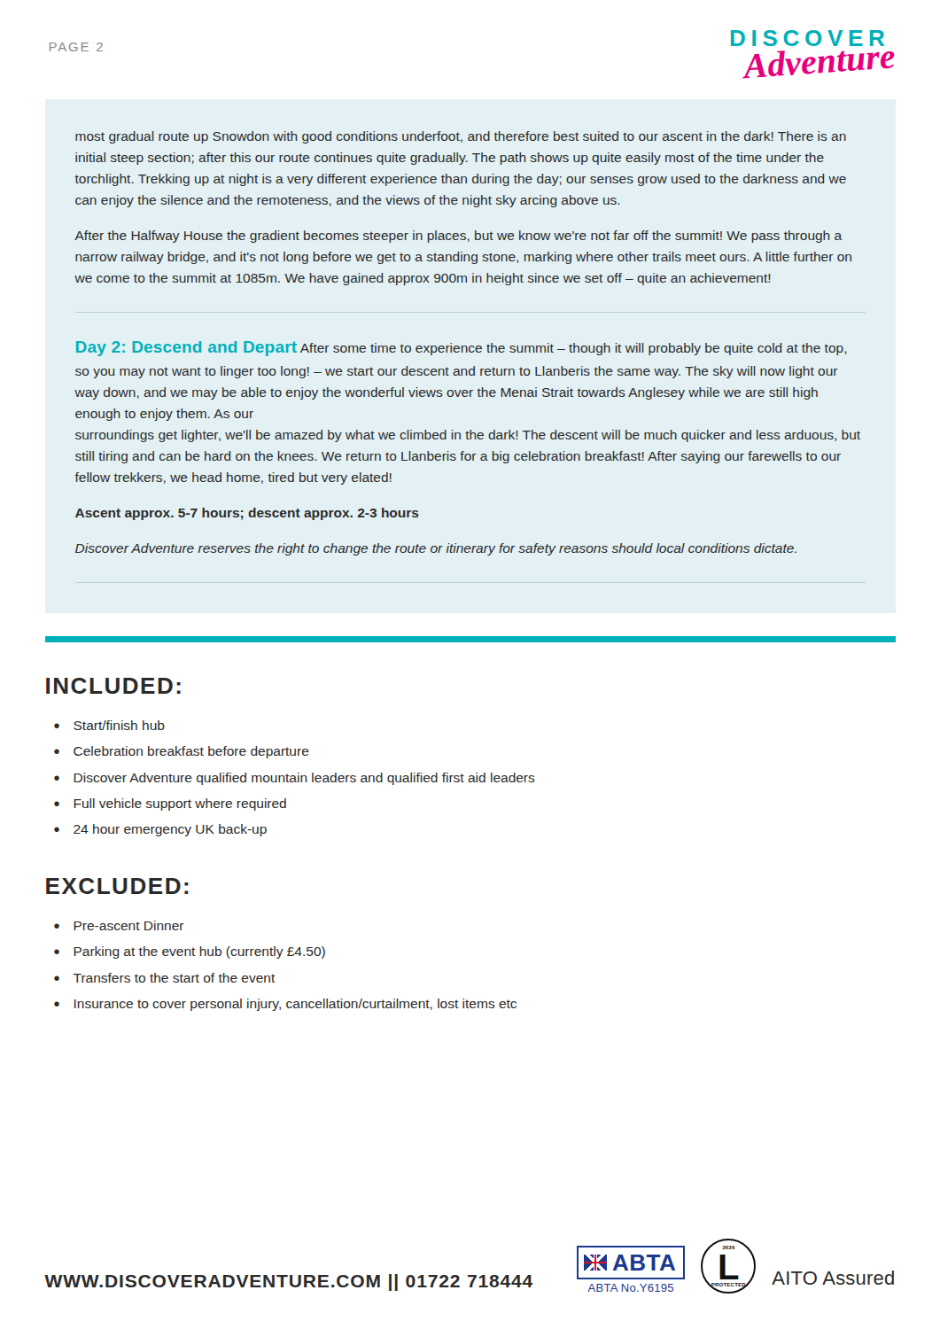Page 2
Discover Adventure
most gradual route up Snowdon with good conditions underfoot, and therefore best suited to our ascent in the dark! There is an initial steep section; after this our route continues quite gradually. The path shows up quite easily most of the time under the torchlight. Trekking up at night is a very different experience than during the day; our senses grow used to the darkness and we can enjoy the silence and the remoteness, and the views of the night sky arcing above us.
After the Halfway House the gradient becomes steeper in places, but we know we're not far off the summit! We pass through a narrow railway bridge, and it's not long before we get to a standing stone, marking where other trails meet ours. A little further on we come to the summit at 1085m. We have gained approx 900m in height since we set off – quite an achievement!
Day 2: Descend and Depart After some time to experience the summit – though it will probably be quite cold at the top, so you may not want to linger too long! – we start our descent and return to Llanberis the same way. The sky will now light our way down, and we may be able to enjoy the wonderful views over the Menai Strait towards Anglesey while we are still high enough to enjoy them. As our
surroundings get lighter, we'll be amazed by what we climbed in the dark! The descent will be much quicker and less arduous, but still tiring and can be hard on the knees. We return to Llanberis for a big celebration breakfast! After saying our farewells to our fellow trekkers, we head home, tired but very elated!
Ascent approx. 5-7 hours; descent approx. 2-3 hours
Discover Adventure reserves the right to change the route or itinerary for safety reasons should local conditions dictate.
Included:
Start/finish hub
Celebration breakfast before departure
Discover Adventure qualified mountain leaders and qualified first aid leaders
Full vehicle support where required
24 hour emergency UK back-up
Excluded:
Pre-ascent Dinner
Parking at the event hub (currently £4.50)
Transfers to the start of the event
Insurance to cover personal injury, cancellation/curtailment, lost items etc
www.discoveradventure.com || 01722 718444
ABTA
ABTA No.Y6195
3636
L
PROTECTED
AITO Assured